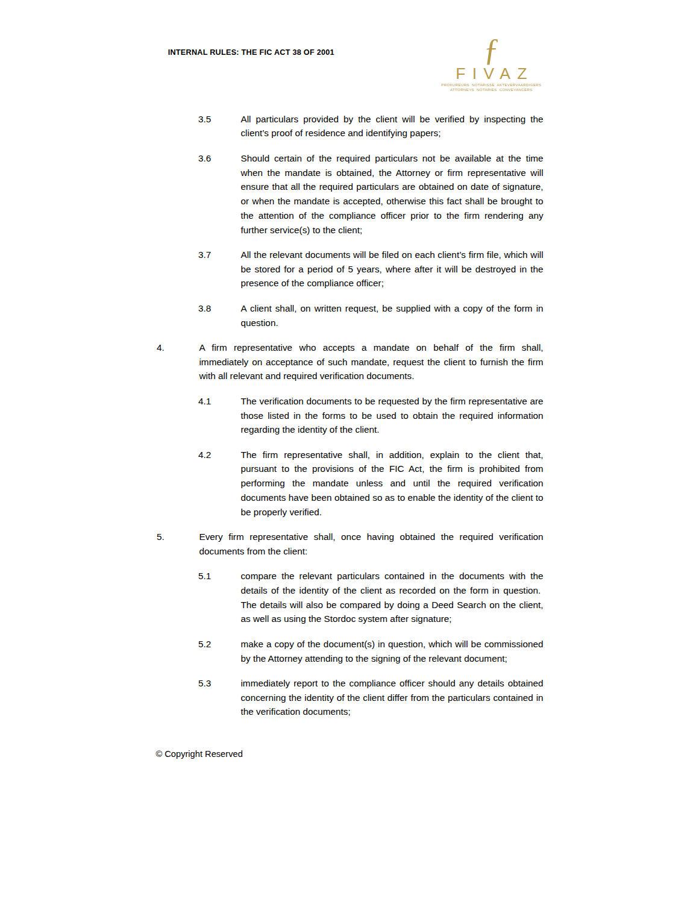INTERNAL RULES: THE FIC ACT 38 OF 2001
ƒ
FIVAZ
PROKUREURS NOTARISSE AKTEVERVAARDIGERS
ATTORNEYS NOTARIES CONVEYANCERS
3.5
All particulars provided by the client will be verified by inspecting the client’s proof of residence and identifying papers;
3.6
Should certain of the required particulars not be available at the time when the mandate is obtained, the Attorney or firm representative will ensure that all the required particulars are obtained on date of signature, or when the mandate is accepted, otherwise this fact shall be brought to the attention of the compliance officer prior to the firm rendering any further service(s) to the client;
3.7
All the relevant documents will be filed on each client’s firm file, which will be stored for a period of 5 years, where after it will be destroyed in the presence of the compliance officer;
3.8
A client shall, on written request, be supplied with a copy of the form in question.
4.
A firm representative who accepts a mandate on behalf of the firm shall, immediately on acceptance of such mandate, request the client to furnish the firm with all relevant and required verification documents.
4.1
The verification documents to be requested by the firm representative are those listed in the forms to be used to obtain the required information regarding the identity of the client.
4.2
The firm representative shall, in addition, explain to the client that, pursuant to the provisions of the FIC Act, the firm is prohibited from performing the mandate unless and until the required verification documents have been obtained so as to enable the identity of the client to be properly verified.
5.
Every firm representative shall, once having obtained the required verification documents from the client:
5.1
compare the relevant particulars contained in the documents with the details of the identity of the client as recorded on the form in question. The details will also be compared by doing a Deed Search on the client, as well as using the Stordoc system after signature;
5.2
make a copy of the document(s) in question, which will be commissioned by the Attorney attending to the signing of the relevant document;
5.3
immediately report to the compliance officer should any details obtained concerning the identity of the client differ from the particulars contained in the verification documents;
© Copyright Reserved